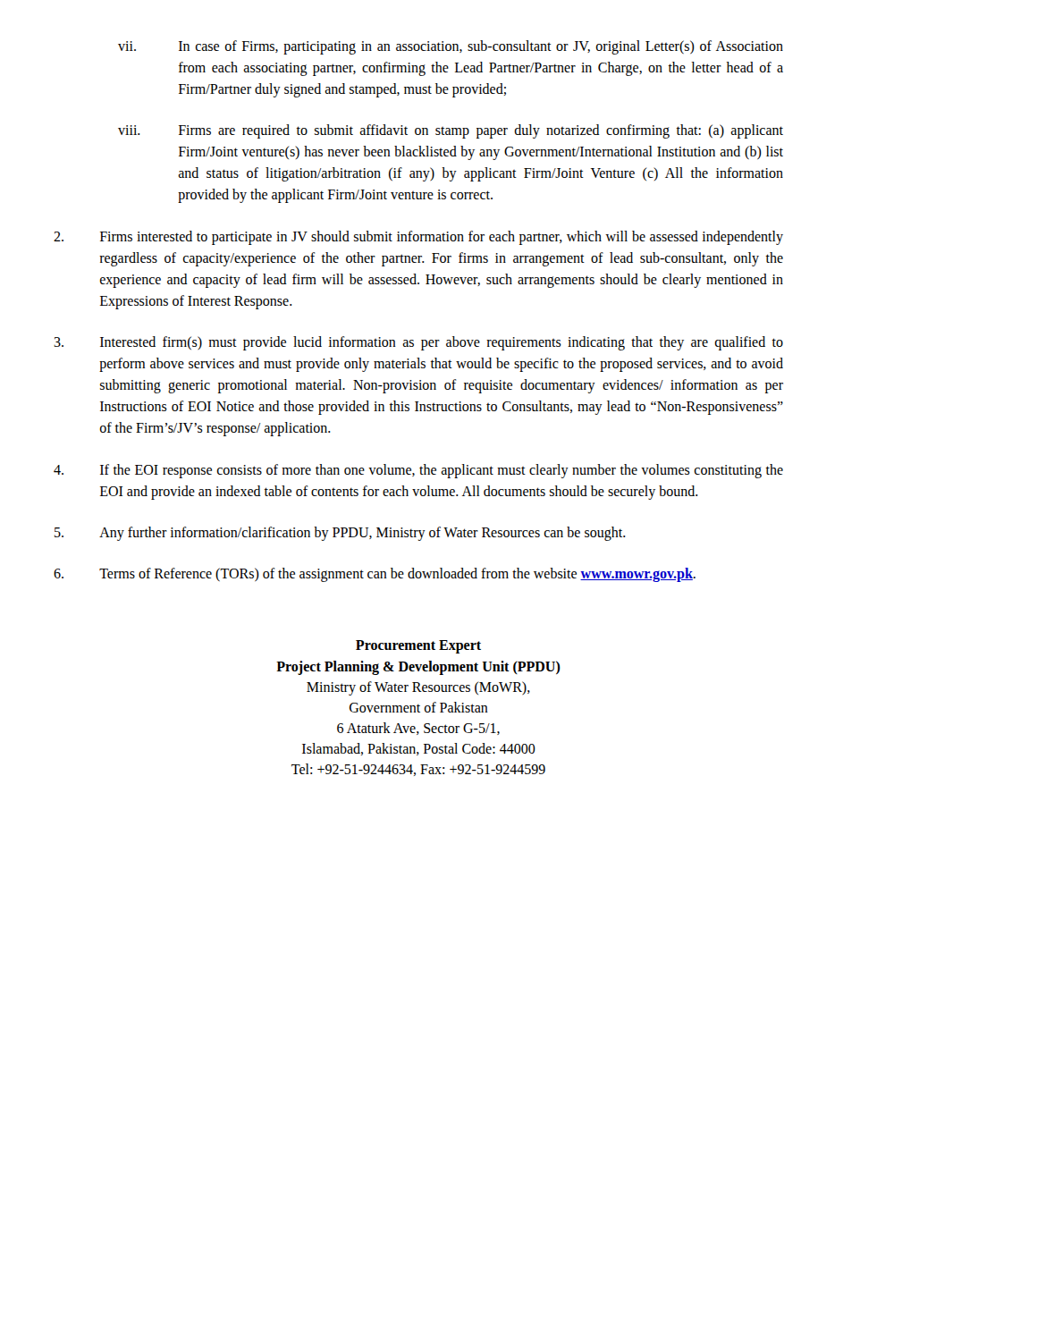vii.
In case of Firms, participating in an association, sub-consultant or JV, original Letter(s) of Association from each associating partner, confirming the Lead Partner/Partner in Charge, on the letter head of a Firm/Partner duly signed and stamped, must be provided;
viii.
Firms are required to submit affidavit on stamp paper duly notarized confirming that: (a) applicant Firm/Joint venture(s) has never been blacklisted by any Government/International Institution and (b) list and status of litigation/arbitration (if any) by applicant Firm/Joint Venture (c) All the information provided by the applicant Firm/Joint venture is correct.
2.
Firms interested to participate in JV should submit information for each partner, which will be assessed independently regardless of capacity/experience of the other partner. For firms in arrangement of lead sub-consultant, only the experience and capacity of lead firm will be assessed. However, such arrangements should be clearly mentioned in Expressions of Interest Response.
3.
Interested firm(s) must provide lucid information as per above requirements indicating that they are qualified to perform above services and must provide only materials that would be specific to the proposed services, and to avoid submitting generic promotional material. Non-provision of requisite documentary evidences/ information as per Instructions of EOI Notice and those provided in this Instructions to Consultants, may lead to “Non-Responsiveness” of the Firm’s/JV’s response/ application.
4.
If the EOI response consists of more than one volume, the applicant must clearly number the volumes constituting the EOI and provide an indexed table of contents for each volume. All documents should be securely bound.
5.
Any further information/clarification by PPDU, Ministry of Water Resources can be sought.
6.
Terms of Reference (TORs) of the assignment can be downloaded from the website www.mowr.gov.pk.
Procurement Expert
Project Planning & Development Unit (PPDU)
Ministry of Water Resources (MoWR),
Government of Pakistan
6 Ataturk Ave, Sector G-5/1,
Islamabad, Pakistan, Postal Code: 44000
Tel: +92-51-9244634, Fax: +92-51-9244599